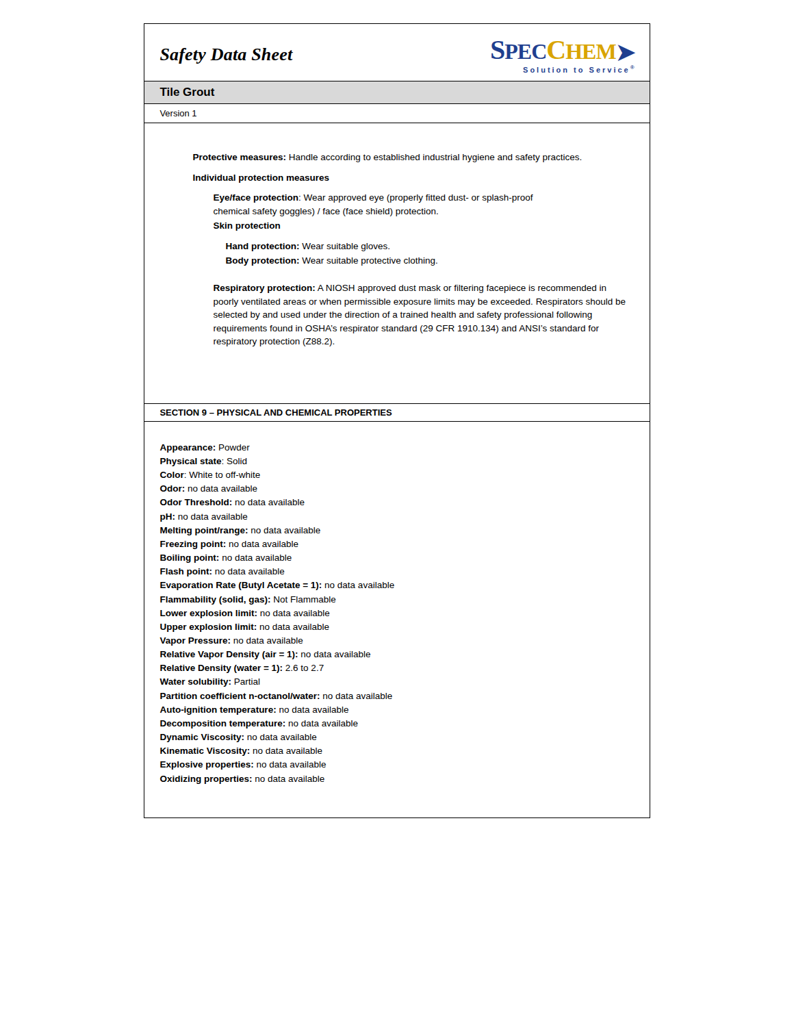Safety Data Sheet
SPEC CHEM➤
Solution to Service®
Tile Grout
Version 1
Protective measures: Handle according to established industrial hygiene and safety practices.
Individual protection measures
Eye/face protection: Wear approved eye (properly fitted dust- or splash-proof
chemical safety goggles) / face (face shield) protection.
Skin protection
Hand protection: Wear suitable gloves.
Body protection: Wear suitable protective clothing.
Respiratory protection: A NIOSH approved dust mask or filtering facepiece is recommended in poorly ventilated areas or when permissible exposure limits may be exceeded. Respirators should be selected by and used under the direction of a trained health and safety professional following requirements found in OSHA’s respirator standard (29 CFR 1910.134) and ANSI’s standard for respiratory protection (Z88.2).
SECTION 9 – PHYSICAL AND CHEMICAL PROPERTIES
Appearance: Powder
Physical state: Solid
Color: White to off-white
Odor: no data available
Odor Threshold: no data available
pH: no data available
Melting point/range: no data available
Freezing point: no data available
Boiling point: no data available
Flash point: no data available
Evaporation Rate (Butyl Acetate = 1): no data available
Flammability (solid, gas): Not Flammable
Lower explosion limit: no data available
Upper explosion limit: no data available
Vapor Pressure: no data available
Relative Vapor Density (air = 1): no data available
Relative Density (water = 1): 2.6 to 2.7
Water solubility: Partial
Partition coefficient n-octanol/water: no data available
Auto-ignition temperature: no data available
Decomposition temperature: no data available
Dynamic Viscosity: no data available
Kinematic Viscosity: no data available
Explosive properties: no data available
Oxidizing properties: no data available